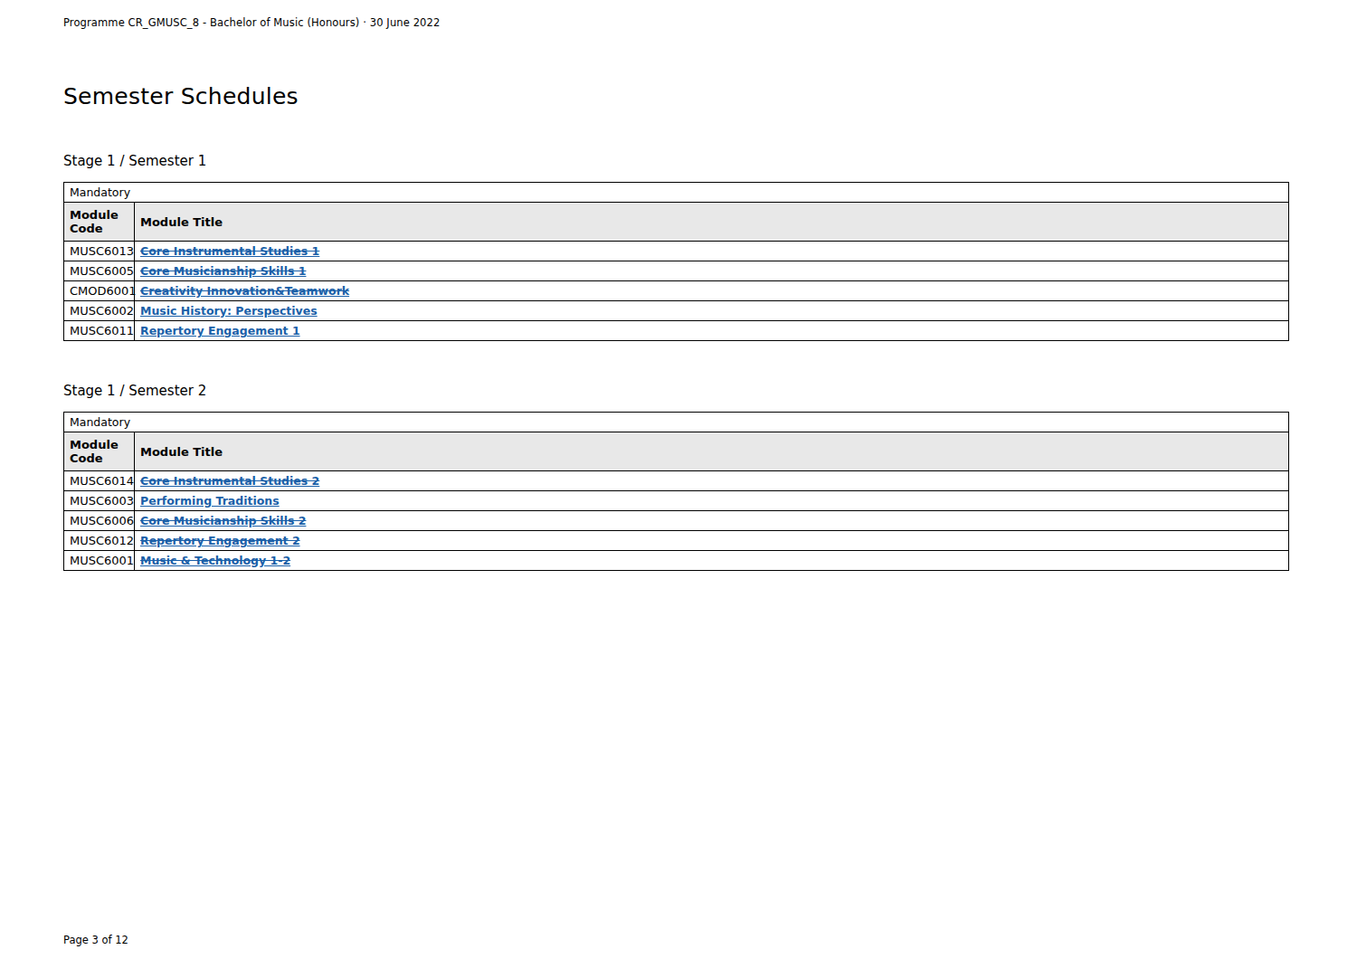Programme CR_GMUSC_8 - Bachelor of Music (Honours) · 30 June 2022
Semester Schedules
Stage 1 / Semester 1
| Mandatory |
| Module Code | Module Title |
| MUSC6013 | Core Instrumental Studies 1 |
| MUSC6005 | Core Musicianship Skills 1 |
| CMOD6001 | Creativity Innovation&Teamwork |
| MUSC6002 | Music History: Perspectives |
| MUSC6011 | Repertory Engagement 1 |
Stage 1 / Semester 2
| Mandatory |
| Module Code | Module Title |
| MUSC6014 | Core Instrumental Studies 2 |
| MUSC6003 | Performing Traditions |
| MUSC6006 | Core Musicianship Skills 2 |
| MUSC6012 | Repertory Engagement 2 |
| MUSC6001 | Music & Technology 1-2 |
Page 3 of 12